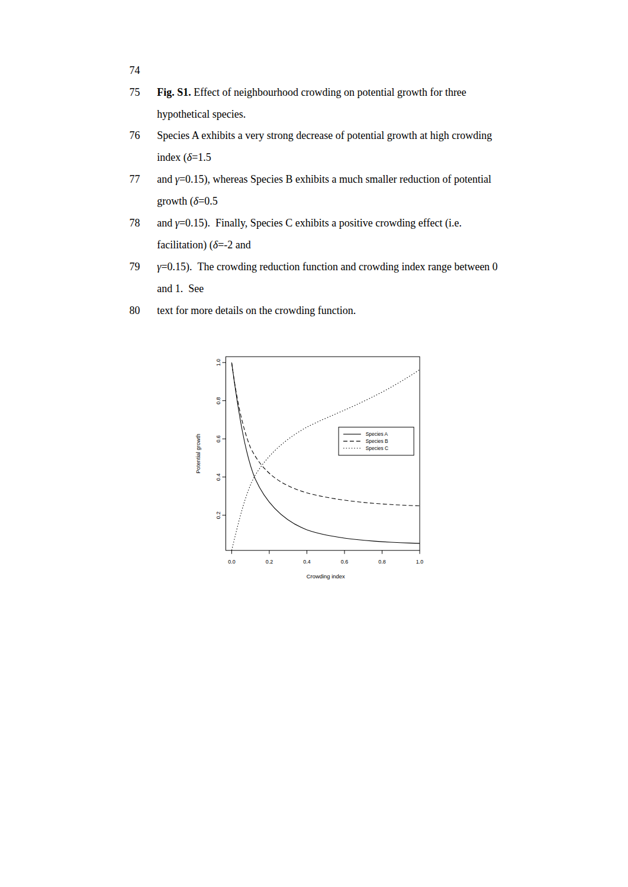74
75 Fig. S1. Effect of neighbourhood crowding on potential growth for three hypothetical species.
76 Species A exhibits a very strong decrease of potential growth at high crowding index (δ=1.5
77 and γ=0.15), whereas Species B exhibits a much smaller reduction of potential growth (δ=0.5
78 and γ=0.15). Finally, Species C exhibits a positive crowding effect (i.e. facilitation) (δ=-2 and
79 γ=0.15). The crowding reduction function and crowding index range between 0 and 1. See
80 text for more details on the crowding function.
1.0 0.8 0.6 0.4 0.2 Potential growth 0.0 0.2 0.4 0.6 0.8 1.0 Crowding index Species A Species B Species C